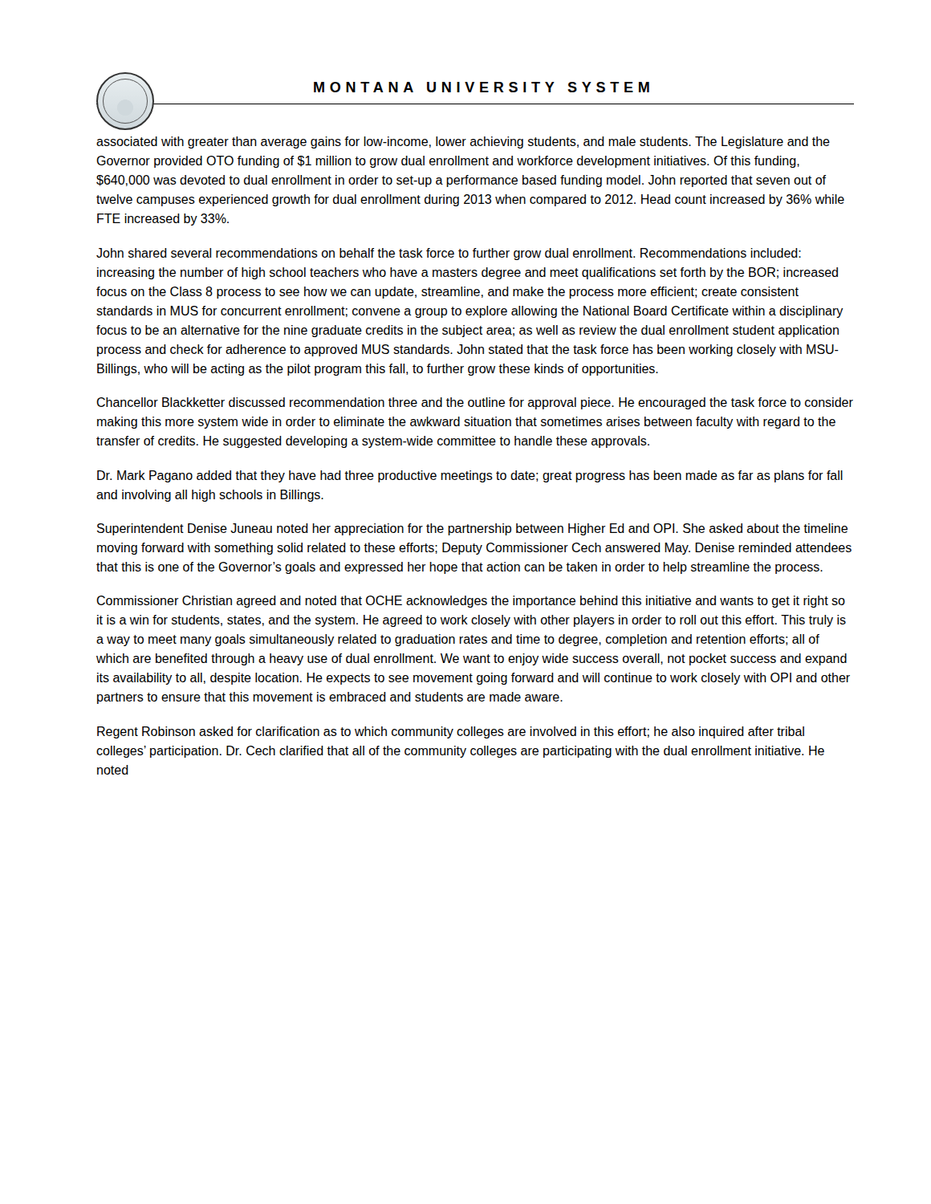MONTANA UNIVERSITY SYSTEM
associated with greater than average gains for low-income, lower achieving students, and male students. The Legislature and the Governor provided OTO funding of $1 million to grow dual enrollment and workforce development initiatives. Of this funding, $640,000 was devoted to dual enrollment in order to set-up a performance based funding model. John reported that seven out of twelve campuses experienced growth for dual enrollment during 2013 when compared to 2012. Head count increased by 36% while FTE increased by 33%.
John shared several recommendations on behalf the task force to further grow dual enrollment. Recommendations included: increasing the number of high school teachers who have a masters degree and meet qualifications set forth by the BOR; increased focus on the Class 8 process to see how we can update, streamline, and make the process more efficient; create consistent standards in MUS for concurrent enrollment; convene a group to explore allowing the National Board Certificate within a disciplinary focus to be an alternative for the nine graduate credits in the subject area; as well as review the dual enrollment student application process and check for adherence to approved MUS standards. John stated that the task force has been working closely with MSU-Billings, who will be acting as the pilot program this fall, to further grow these kinds of opportunities.
Chancellor Blackketter discussed recommendation three and the outline for approval piece. He encouraged the task force to consider making this more system wide in order to eliminate the awkward situation that sometimes arises between faculty with regard to the transfer of credits. He suggested developing a system-wide committee to handle these approvals.
Dr. Mark Pagano added that they have had three productive meetings to date; great progress has been made as far as plans for fall and involving all high schools in Billings.
Superintendent Denise Juneau noted her appreciation for the partnership between Higher Ed and OPI. She asked about the timeline moving forward with something solid related to these efforts; Deputy Commissioner Cech answered May. Denise reminded attendees that this is one of the Governor’s goals and expressed her hope that action can be taken in order to help streamline the process.
Commissioner Christian agreed and noted that OCHE acknowledges the importance behind this initiative and wants to get it right so it is a win for students, states, and the system. He agreed to work closely with other players in order to roll out this effort. This truly is a way to meet many goals simultaneously related to graduation rates and time to degree, completion and retention efforts; all of which are benefited through a heavy use of dual enrollment. We want to enjoy wide success overall, not pocket success and expand its availability to all, despite location. He expects to see movement going forward and will continue to work closely with OPI and other partners to ensure that this movement is embraced and students are made aware.
Regent Robinson asked for clarification as to which community colleges are involved in this effort; he also inquired after tribal colleges’ participation. Dr. Cech clarified that all of the community colleges are participating with the dual enrollment initiative. He noted